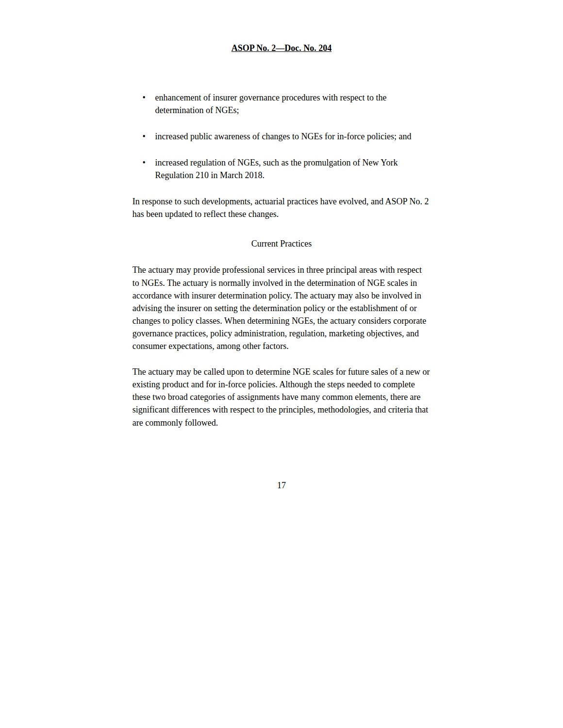ASOP No. 2—Doc. No. 204
enhancement of insurer governance procedures with respect to the determination of NGEs;
increased public awareness of changes to NGEs for in-force policies; and
increased regulation of NGEs, such as the promulgation of New York Regulation 210 in March 2018.
In response to such developments, actuarial practices have evolved, and ASOP No. 2 has been updated to reflect these changes.
Current Practices
The actuary may provide professional services in three principal areas with respect to NGEs. The actuary is normally involved in the determination of NGE scales in accordance with insurer determination policy. The actuary may also be involved in advising the insurer on setting the determination policy or the establishment of or changes to policy classes. When determining NGEs, the actuary considers corporate governance practices, policy administration, regulation, marketing objectives, and consumer expectations, among other factors.
The actuary may be called upon to determine NGE scales for future sales of a new or existing product and for in-force policies. Although the steps needed to complete these two broad categories of assignments have many common elements, there are significant differences with respect to the principles, methodologies, and criteria that are commonly followed.
17